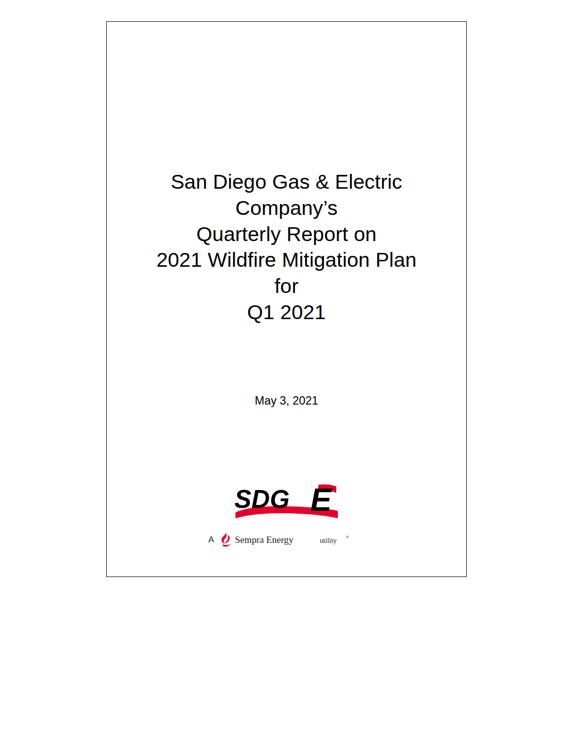San Diego Gas & Electric Company’s
Quarterly Report on
2021 Wildfire Mitigation Plan for
Q1 2021
May 3, 2021
SDG E
A Sempra Energy utility ®